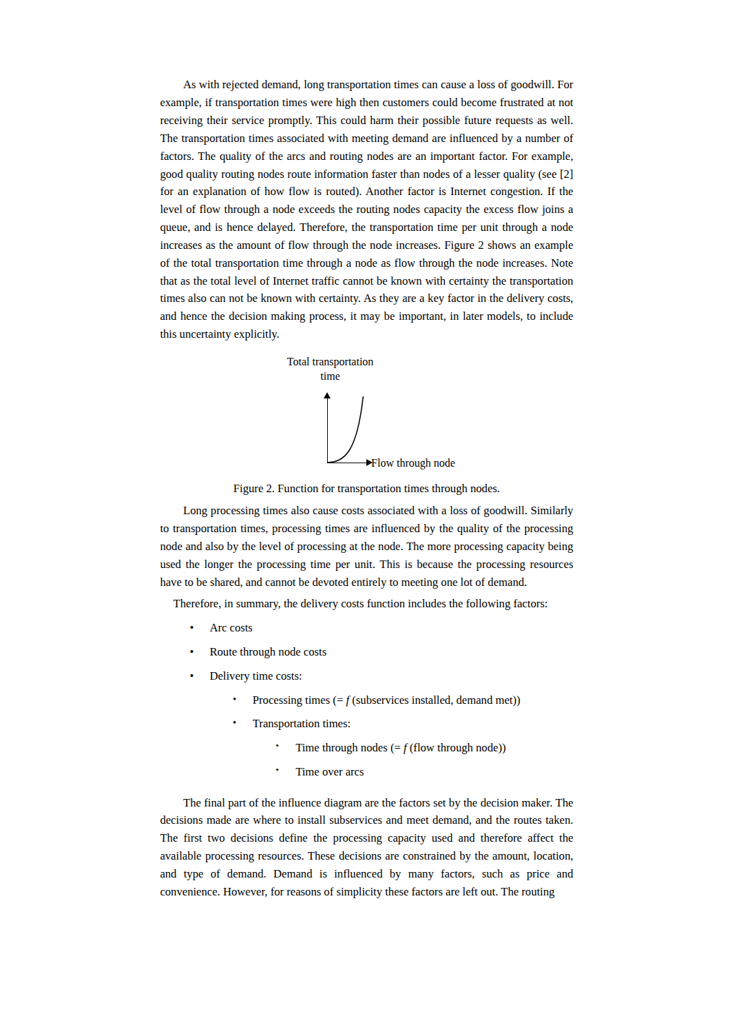As with rejected demand, long transportation times can cause a loss of goodwill. For example, if transportation times were high then customers could become frustrated at not receiving their service promptly. This could harm their possible future requests as well. The transportation times associated with meeting demand are influenced by a number of factors. The quality of the arcs and routing nodes are an important factor. For example, good quality routing nodes route information faster than nodes of a lesser quality (see [2] for an explanation of how flow is routed). Another factor is Internet congestion. If the level of flow through a node exceeds the routing nodes capacity the excess flow joins a queue, and is hence delayed. Therefore, the transportation time per unit through a node increases as the amount of flow through the node increases. Figure 2 shows an example of the total transportation time through a node as flow through the node increases. Note that as the total level of Internet traffic cannot be known with certainty the transportation times also can not be known with certainty. As they are a key factor in the delivery costs, and hence the decision making process, it may be important, in later models, to include this uncertainty explicitly.
Total transportation
time
Flow through node
Figure 2. Function for transportation times through nodes.
Long processing times also cause costs associated with a loss of goodwill. Similarly to transportation times, processing times are influenced by the quality of the processing node and also by the level of processing at the node. The more processing capacity being used the longer the processing time per unit. This is because the processing resources have to be shared, and cannot be devoted entirely to meeting one lot of demand.
Therefore, in summary, the delivery costs function includes the following factors:
Arc costs
Route through node costs
Delivery time costs:
Processing times (= f (subservices installed, demand met))
Transportation times:
Time through nodes (= f (flow through node))
Time over arcs
The final part of the influence diagram are the factors set by the decision maker. The decisions made are where to install subservices and meet demand, and the routes taken. The first two decisions define the processing capacity used and therefore affect the available processing resources. These decisions are constrained by the amount, location, and type of demand. Demand is influenced by many factors, such as price and convenience. However, for reasons of simplicity these factors are left out. The routing